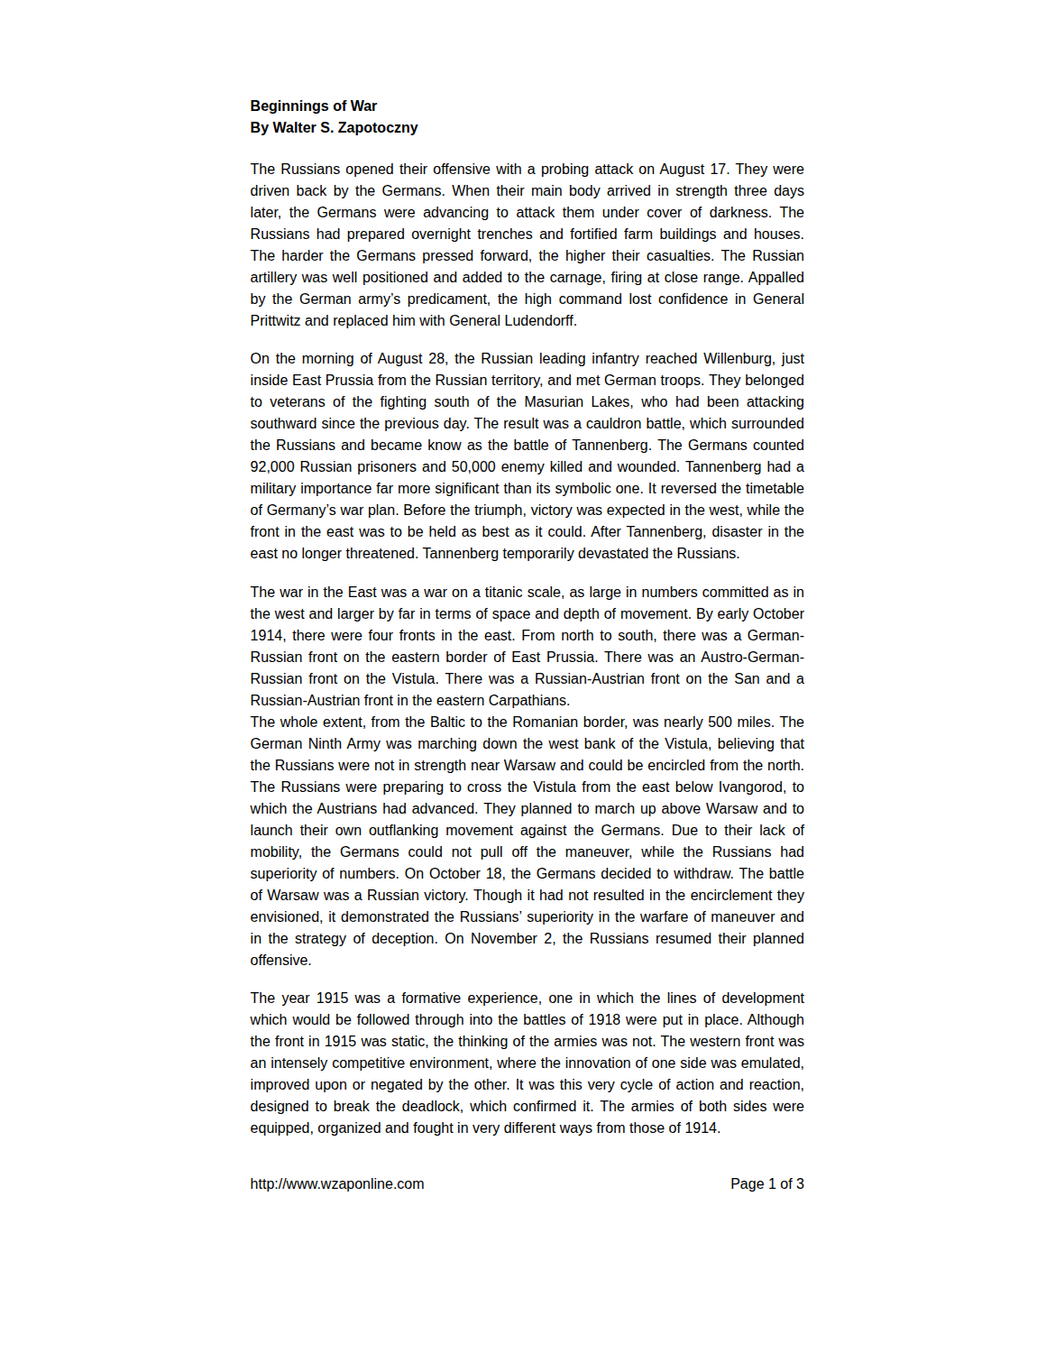Beginnings of War By Walter S. Zapotoczny
The Russians opened their offensive with a probing attack on August 17. They were driven back by the Germans. When their main body arrived in strength three days later, the Germans were advancing to attack them under cover of darkness. The Russians had prepared overnight trenches and fortified farm buildings and houses. The harder the Germans pressed forward, the higher their casualties. The Russian artillery was well positioned and added to the carnage, firing at close range. Appalled by the German army’s predicament, the high command lost confidence in General Prittwitz and replaced him with General Ludendorff.
On the morning of August 28, the Russian leading infantry reached Willenburg, just inside East Prussia from the Russian territory, and met German troops. They belonged to veterans of the fighting south of the Masurian Lakes, who had been attacking southward since the previous day. The result was a cauldron battle, which surrounded the Russians and became know as the battle of Tannenberg. The Germans counted 92,000 Russian prisoners and 50,000 enemy killed and wounded. Tannenberg had a military importance far more significant than its symbolic one. It reversed the timetable of Germany’s war plan. Before the triumph, victory was expected in the west, while the front in the east was to be held as best as it could. After Tannenberg, disaster in the east no longer threatened. Tannenberg temporarily devastated the Russians.
The war in the East was a war on a titanic scale, as large in numbers committed as in the west and larger by far in terms of space and depth of movement. By early October 1914, there were four fronts in the east. From north to south, there was a German-Russian front on the eastern border of East Prussia. There was an Austro-German-Russian front on the Vistula. There was a Russian-Austrian front on the San and a Russian-Austrian front in the eastern Carpathians.
The whole extent, from the Baltic to the Romanian border, was nearly 500 miles. The German Ninth Army was marching down the west bank of the Vistula, believing that the Russians were not in strength near Warsaw and could be encircled from the north. The Russians were preparing to cross the Vistula from the east below Ivangorod, to which the Austrians had advanced. They planned to march up above Warsaw and to launch their own outflanking movement against the Germans. Due to their lack of mobility, the Germans could not pull off the maneuver, while the Russians had superiority of numbers. On October 18, the Germans decided to withdraw. The battle of Warsaw was a Russian victory. Though it had not resulted in the encirclement they envisioned, it demonstrated the Russians’ superiority in the warfare of maneuver and in the strategy of deception. On November 2, the Russians resumed their planned offensive.
The year 1915 was a formative experience, one in which the lines of development which would be followed through into the battles of 1918 were put in place. Although the front in 1915 was static, the thinking of the armies was not. The western front was an intensely competitive environment, where the innovation of one side was emulated, improved upon or negated by the other. It was this very cycle of action and reaction, designed to break the deadlock, which confirmed it. The armies of both sides were equipped, organized and fought in very different ways from those of 1914.
http://www.wzaponline.com Page 1 of 3